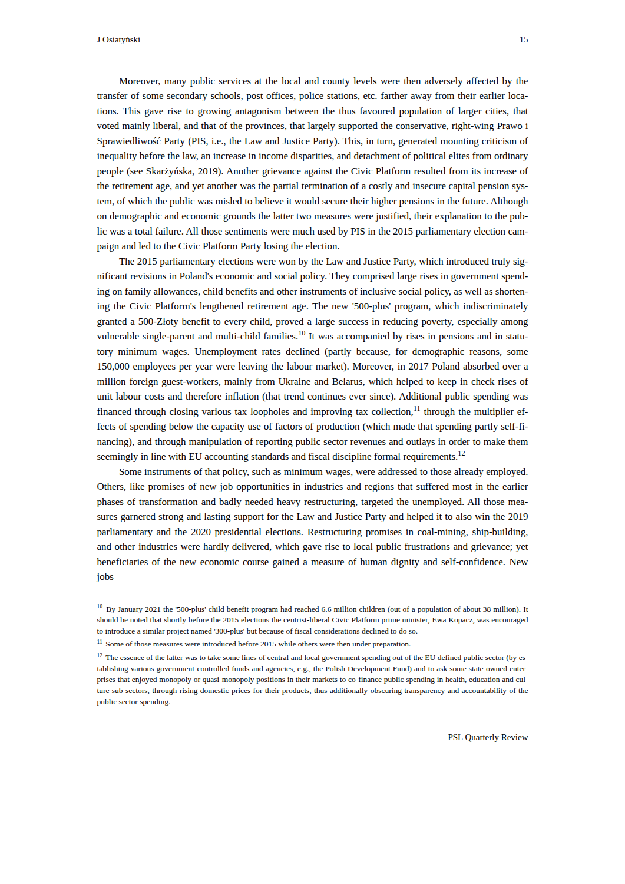J Osiatyński 15
Moreover, many public services at the local and county levels were then adversely affected by the transfer of some secondary schools, post offices, police stations, etc. farther away from their earlier locations. This gave rise to growing antagonism between the thus favoured population of larger cities, that voted mainly liberal, and that of the provinces, that largely supported the conservative, right-wing Prawo i Sprawiedliwość Party (PIS, i.e., the Law and Justice Party). This, in turn, generated mounting criticism of inequality before the law, an increase in income disparities, and detachment of political elites from ordinary people (see Skarżyńska, 2019). Another grievance against the Civic Platform resulted from its increase of the retirement age, and yet another was the partial termination of a costly and insecure capital pension system, of which the public was misled to believe it would secure their higher pensions in the future. Although on demographic and economic grounds the latter two measures were justified, their explanation to the public was a total failure. All those sentiments were much used by PIS in the 2015 parliamentary election campaign and led to the Civic Platform Party losing the election.
The 2015 parliamentary elections were won by the Law and Justice Party, which introduced truly significant revisions in Poland's economic and social policy. They comprised large rises in government spending on family allowances, child benefits and other instruments of inclusive social policy, as well as shortening the Civic Platform's lengthened retirement age. The new '500-plus' program, which indiscriminately granted a 500-Złoty benefit to every child, proved a large success in reducing poverty, especially among vulnerable single-parent and multi-child families.10 It was accompanied by rises in pensions and in statutory minimum wages. Unemployment rates declined (partly because, for demographic reasons, some 150,000 employees per year were leaving the labour market). Moreover, in 2017 Poland absorbed over a million foreign guest-workers, mainly from Ukraine and Belarus, which helped to keep in check rises of unit labour costs and therefore inflation (that trend continues ever since). Additional public spending was financed through closing various tax loopholes and improving tax collection,11 through the multiplier effects of spending below the capacity use of factors of production (which made that spending partly self-financing), and through manipulation of reporting public sector revenues and outlays in order to make them seemingly in line with EU accounting standards and fiscal discipline formal requirements.12
Some instruments of that policy, such as minimum wages, were addressed to those already employed. Others, like promises of new job opportunities in industries and regions that suffered most in the earlier phases of transformation and badly needed heavy restructuring, targeted the unemployed. All those measures garnered strong and lasting support for the Law and Justice Party and helped it to also win the 2019 parliamentary and the 2020 presidential elections. Restructuring promises in coal-mining, ship-building, and other industries were hardly delivered, which gave rise to local public frustrations and grievance; yet beneficiaries of the new economic course gained a measure of human dignity and self-confidence. New jobs
10 By January 2021 the '500-plus' child benefit program had reached 6.6 million children (out of a population of about 38 million). It should be noted that shortly before the 2015 elections the centrist-liberal Civic Platform prime minister, Ewa Kopacz, was encouraged to introduce a similar project named '300-plus' but because of fiscal considerations declined to do so.
11 Some of those measures were introduced before 2015 while others were then under preparation.
12 The essence of the latter was to take some lines of central and local government spending out of the EU defined public sector (by establishing various government-controlled funds and agencies, e.g., the Polish Development Fund) and to ask some state-owned enterprises that enjoyed monopoly or quasi-monopoly positions in their markets to co-finance public spending in health, education and culture sub-sectors, through rising domestic prices for their products, thus additionally obscuring transparency and accountability of the public sector spending.
PSL Quarterly Review